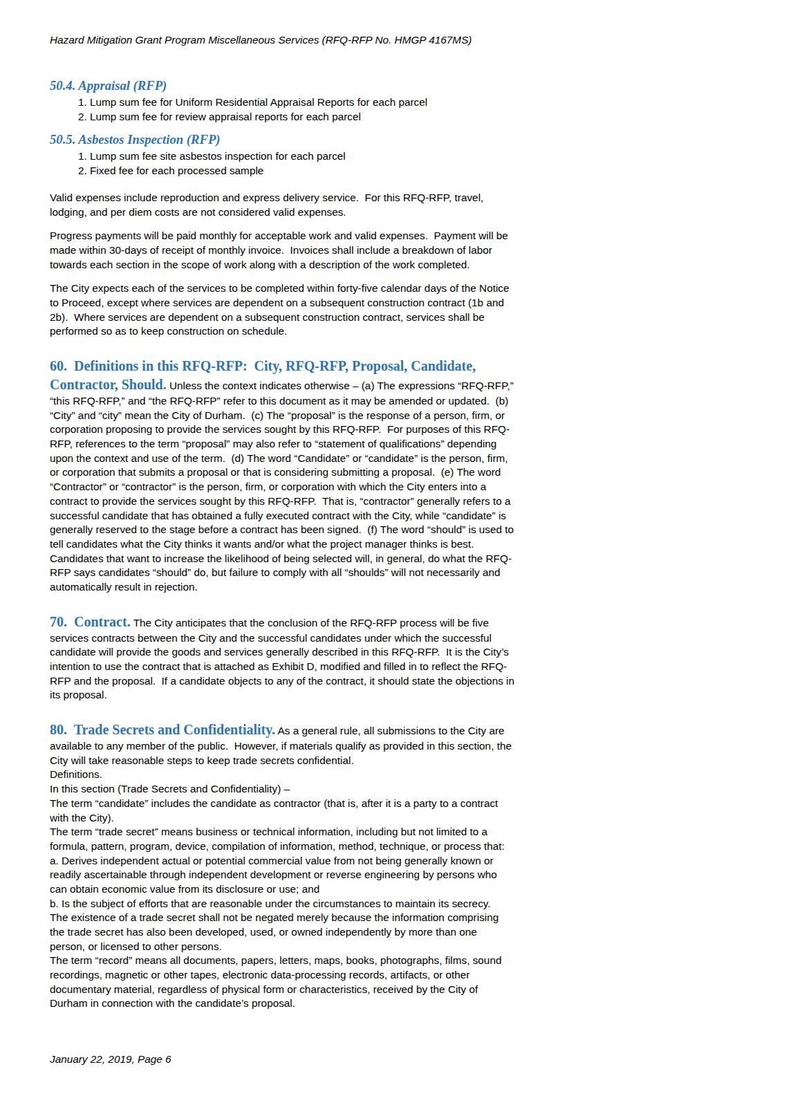Hazard Mitigation Grant Program Miscellaneous Services (RFQ-RFP No. HMGP 4167MS)
50.4. Appraisal (RFP)
Lump sum fee for Uniform Residential Appraisal Reports for each parcel
Lump sum fee for review appraisal reports for each parcel
50.5. Asbestos Inspection (RFP)
Lump sum fee site asbestos inspection for each parcel
Fixed fee for each processed sample
Valid expenses include reproduction and express delivery service. For this RFQ-RFP, travel, lodging, and per diem costs are not considered valid expenses.
Progress payments will be paid monthly for acceptable work and valid expenses. Payment will be made within 30-days of receipt of monthly invoice. Invoices shall include a breakdown of labor towards each section in the scope of work along with a description of the work completed.
The City expects each of the services to be completed within forty-five calendar days of the Notice to Proceed, except where services are dependent on a subsequent construction contract (1b and 2b). Where services are dependent on a subsequent construction contract, services shall be performed so as to keep construction on schedule.
60. Definitions in this RFQ-RFP: City, RFQ-RFP, Proposal, Candidate, Contractor, Should.
Unless the context indicates otherwise – (a) The expressions “RFQ-RFP,” “this RFQ-RFP,” and “the RFQ-RFP” refer to this document as it may be amended or updated. (b) “City” and “city” mean the City of Durham. (c) The “proposal” is the response of a person, firm, or corporation proposing to provide the services sought by this RFQ-RFP. For purposes of this RFQ-RFP, references to the term “proposal” may also refer to “statement of qualifications” depending upon the context and use of the term. (d) The word “Candidate” or “candidate” is the person, firm, or corporation that submits a proposal or that is considering submitting a proposal. (e) The word “Contractor” or “contractor” is the person, firm, or corporation with which the City enters into a contract to provide the services sought by this RFQ-RFP. That is, “contractor” generally refers to a successful candidate that has obtained a fully executed contract with the City, while “candidate” is generally reserved to the stage before a contract has been signed. (f) The word “should” is used to tell candidates what the City thinks it wants and/or what the project manager thinks is best. Candidates that want to increase the likelihood of being selected will, in general, do what the RFQ-RFP says candidates “should” do, but failure to comply with all “shoulds” will not necessarily and automatically result in rejection.
70. Contract.
The City anticipates that the conclusion of the RFQ-RFP process will be five services contracts between the City and the successful candidates under which the successful candidate will provide the goods and services generally described in this RFQ-RFP. It is the City’s intention to use the contract that is attached as Exhibit D, modified and filled in to reflect the RFQ-RFP and the proposal. If a candidate objects to any of the contract, it should state the objections in its proposal.
80. Trade Secrets and Confidentiality.
As a general rule, all submissions to the City are available to any member of the public. However, if materials qualify as provided in this section, the City will take reasonable steps to keep trade secrets confidential.
Definitions.
In this section (Trade Secrets and Confidentiality) –
The term “candidate” includes the candidate as contractor (that is, after it is a party to a contract with the City).
The term “trade secret” means business or technical information, including but not limited to a formula, pattern, program, device, compilation of information, method, technique, or process that:
a. Derives independent actual or potential commercial value from not being generally known or readily ascertainable through independent development or reverse engineering by persons who can obtain economic value from its disclosure or use; and
b. Is the subject of efforts that are reasonable under the circumstances to maintain its secrecy.
The existence of a trade secret shall not be negated merely because the information comprising the trade secret has also been developed, used, or owned independently by more than one person, or licensed to other persons.
The term “record” means all documents, papers, letters, maps, books, photographs, films, sound recordings, magnetic or other tapes, electronic data-processing records, artifacts, or other documentary material, regardless of physical form or characteristics, received by the City of Durham in connection with the candidate’s proposal.
January 22, 2019, Page 6